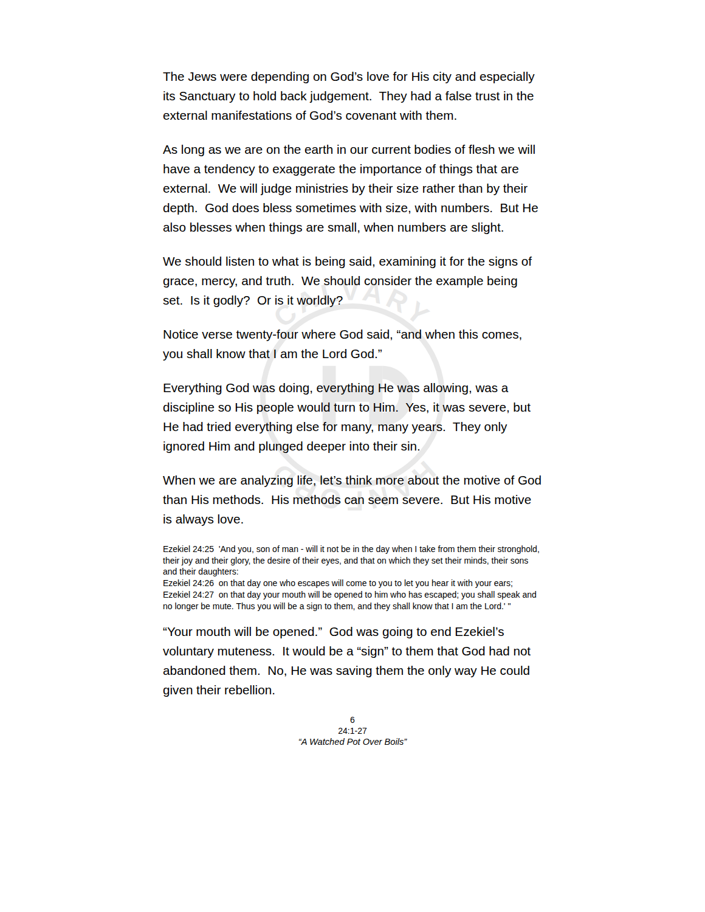CALVARY HANFORD
The Jews were depending on God’s love for His city and especially its Sanctuary to hold back judgement. They had a false trust in the external manifestations of God’s covenant with them.
As long as we are on the earth in our current bodies of flesh we will have a tendency to exaggerate the importance of things that are external. We will judge ministries by their size rather than by their depth. God does bless sometimes with size, with numbers. But He also blesses when things are small, when numbers are slight.
We should listen to what is being said, examining it for the signs of grace, mercy, and truth. We should consider the example being set. Is it godly? Or is it worldly?
Notice verse twenty-four where God said, “and when this comes, you shall know that I am the Lord God.”
Everything God was doing, everything He was allowing, was a discipline so His people would turn to Him. Yes, it was severe, but He had tried everything else for many, many years. They only ignored Him and plunged deeper into their sin.
When we are analyzing life, let’s think more about the motive of God than His methods. His methods can seem severe. But His motive is always love.
Ezekiel 24:25 'And you, son of man - will it not be in the day when I take from them their stronghold, their joy and their glory, the desire of their eyes, and that on which they set their minds, their sons and their daughters: Ezekiel 24:26 on that day one who escapes will come to you to let you hear it with your ears; Ezekiel 24:27 on that day your mouth will be opened to him who has escaped; you shall speak and no longer be mute. Thus you will be a sign to them, and they shall know that I am the Lord.' "
“Your mouth will be opened.” God was going to end Ezekiel’s voluntary muteness. It would be a “sign” to them that God had not abandoned them. No, He was saving them the only way He could given their rebellion.
6
24:1-27
“A Watched Pot Over Boils”